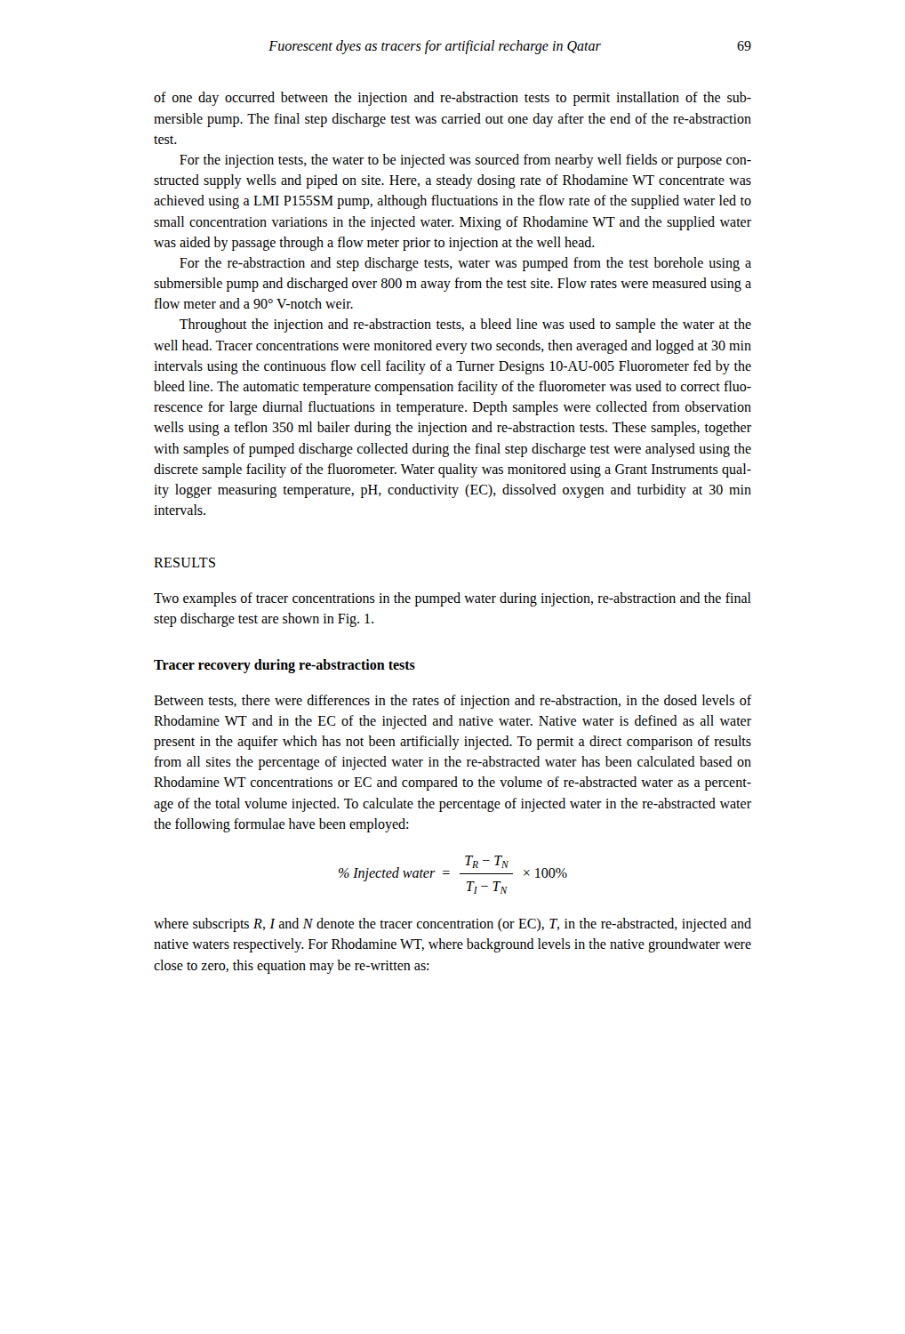Fuorescent dyes as tracers for artificial recharge in Qatar 69
of one day occurred between the injection and re-abstraction tests to permit installation of the submersible pump. The final step discharge test was carried out one day after the end of the re-abstraction test.
For the injection tests, the water to be injected was sourced from nearby well fields or purpose constructed supply wells and piped on site. Here, a steady dosing rate of Rhodamine WT concentrate was achieved using a LMI P155SM pump, although fluctuations in the flow rate of the supplied water led to small concentration variations in the injected water. Mixing of Rhodamine WT and the supplied water was aided by passage through a flow meter prior to injection at the well head.
For the re-abstraction and step discharge tests, water was pumped from the test borehole using a submersible pump and discharged over 800 m away from the test site. Flow rates were measured using a flow meter and a 90° V-notch weir.
Throughout the injection and re-abstraction tests, a bleed line was used to sample the water at the well head. Tracer concentrations were monitored every two seconds, then averaged and logged at 30 min intervals using the continuous flow cell facility of a Turner Designs 10-AU-005 Fluorometer fed by the bleed line. The automatic temperature compensation facility of the fluorometer was used to correct fluorescence for large diurnal fluctuations in temperature. Depth samples were collected from observation wells using a teflon 350 ml bailer during the injection and re-abstraction tests. These samples, together with samples of pumped discharge collected during the final step discharge test were analysed using the discrete sample facility of the fluorometer. Water quality was monitored using a Grant Instruments quality logger measuring temperature, pH, conductivity (EC), dissolved oxygen and turbidity at 30 min intervals.
Results
Two examples of tracer concentrations in the pumped water during injection, re-abstraction and the final step discharge test are shown in Fig. 1.
Tracer recovery during re-abstraction tests
Between tests, there were differences in the rates of injection and re-abstraction, in the dosed levels of Rhodamine WT and in the EC of the injected and native water. Native water is defined as all water present in the aquifer which has not been artificially injected. To permit a direct comparison of results from all sites the percentage of injected water in the re-abstracted water has been calculated based on Rhodamine WT concentrations or EC and compared to the volume of re-abstracted water as a percentage of the total volume injected. To calculate the percentage of injected water in the re-abstracted water the following formulae have been employed:
% Injected water = TR − TN TI − TN × 100%
where subscripts R, I and N denote the tracer concentration (or EC), T, in the re-abstracted, injected and native waters respectively. For Rhodamine WT, where background levels in the native groundwater were close to zero, this equation may be re-written as: